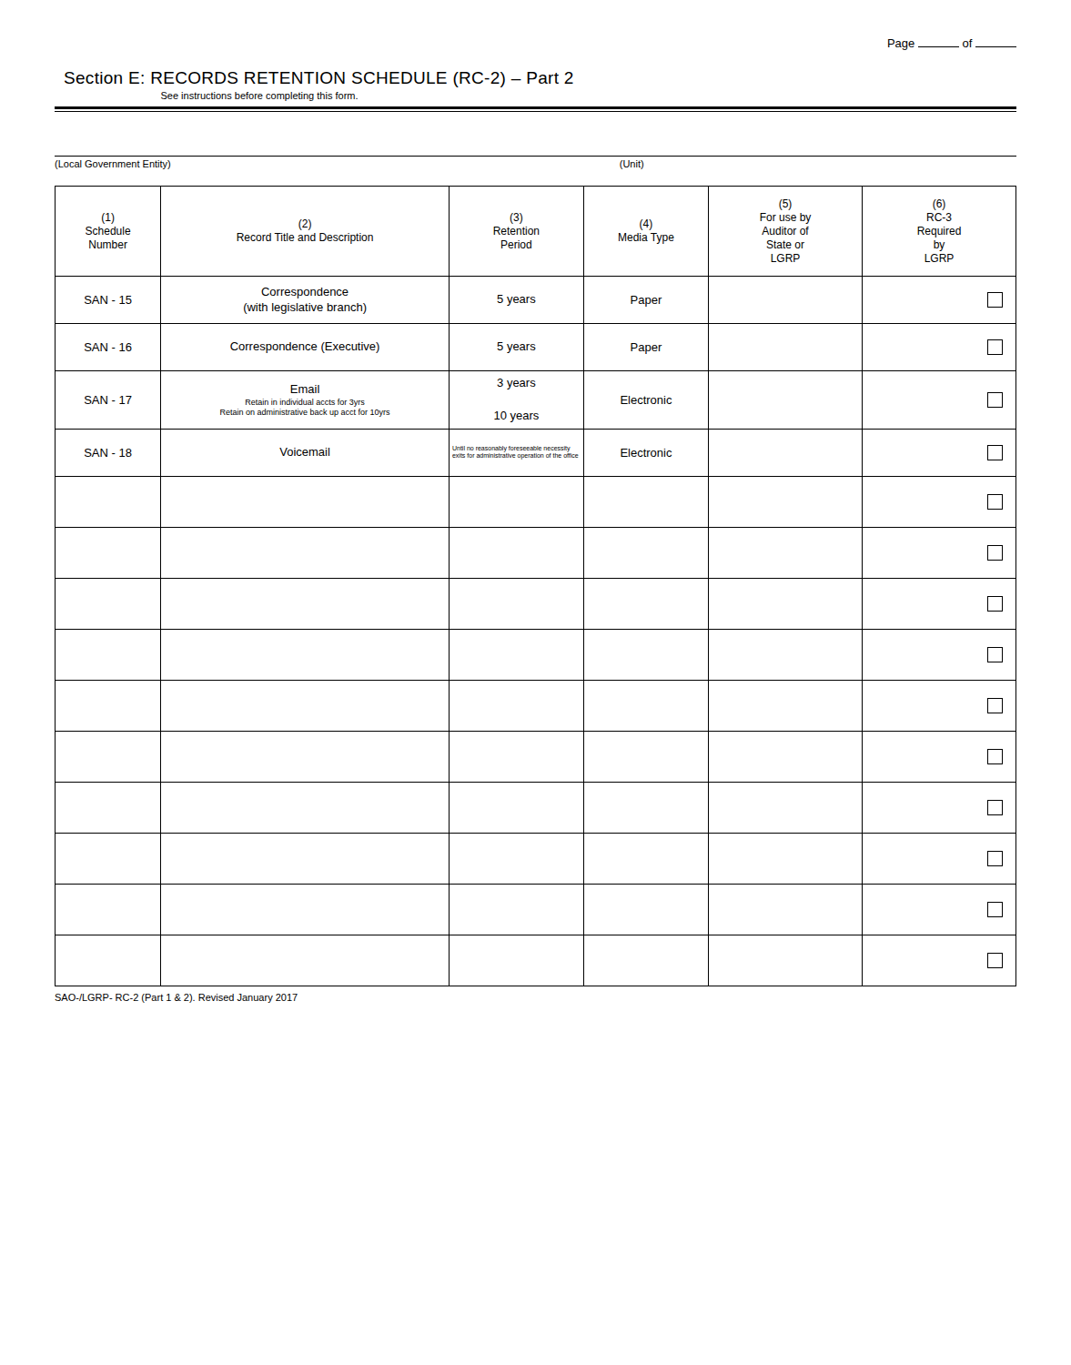Page of
Section E: RECORDS RETENTION SCHEDULE (RC-2) – Part 2
See instructions before completing this form.
(Local Government Entity)
(Unit)
| (1) Schedule Number | (2) Record Title and Description | (3) Retention Period | (4) Media Type | (5) For use by Auditor of State or LGRP | (6) RC-3 Required by LGRP |
| --- | --- | --- | --- | --- | --- |
| SAN - 15 | Correspondence (with legislative branch) | 5 years | Paper | | |
| SAN - 16 | Correspondence (Executive) | 5 years | Paper | | |
| SAN - 17 | Email Retain in individual accts for 3yrs Retain on administrative back up acct for 10yrs | 3 years 10 years | Electronic | | |
| SAN - 18 | Voicemail | Until no reasonably foreseeable necessity exits for administrative operation of the office | Electronic | | |
SAO-/LGRP- RC-2 (Part 1 & 2). Revised January 2017